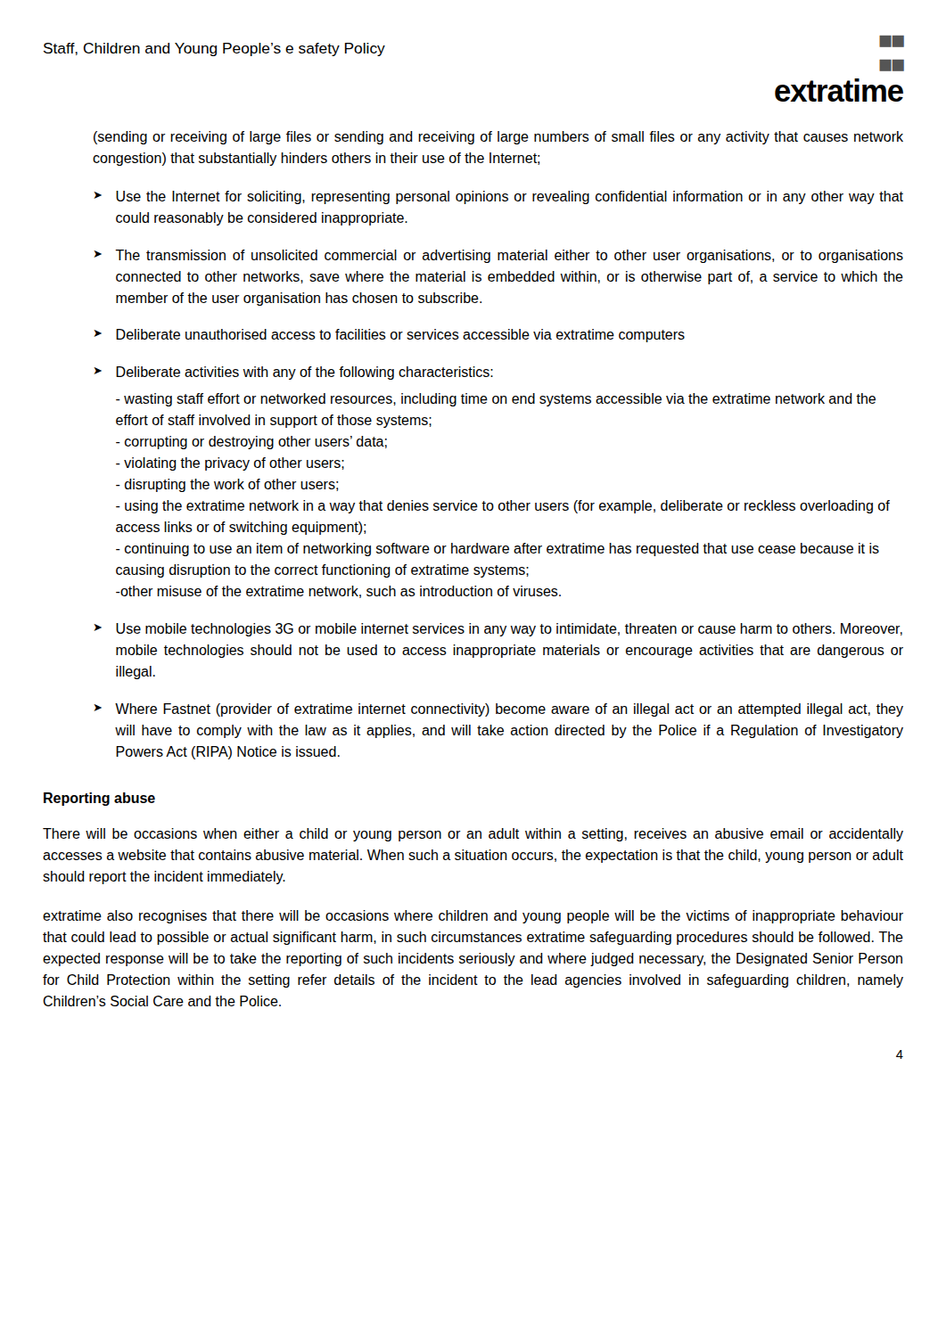Staff, Children and Young People’s e safety Policy
■■
■■
extratime
(sending or receiving of large files or sending and receiving of large numbers of small files or any activity that causes network congestion) that substantially hinders others in their use of the Internet;
Use the Internet for soliciting, representing personal opinions or revealing confidential information or in any other way that could reasonably be considered inappropriate.
The transmission of unsolicited commercial or advertising material either to other user organisations, or to organisations connected to other networks, save where the material is embedded within, or is otherwise part of, a service to which the member of the user organisation has chosen to subscribe.
Deliberate unauthorised access to facilities or services accessible via extratime computers
Deliberate activities with any of the following characteristics:
- wasting staff effort or networked resources, including time on end systems accessible via the extratime network and the effort of staff involved in support of those systems;
- corrupting or destroying other users’ data;
- violating the privacy of other users;
- disrupting the work of other users;
- using the extratime network in a way that denies service to other users (for example, deliberate or reckless overloading of access links or of switching equipment);
- continuing to use an item of networking software or hardware after extratime has requested that use cease because it is causing disruption to the correct functioning of extratime systems;
-other misuse of the extratime network, such as introduction of viruses.
Use mobile technologies 3G or mobile internet services in any way to intimidate, threaten or cause harm to others. Moreover, mobile technologies should not be used to access inappropriate materials or encourage activities that are dangerous or illegal.
Where Fastnet (provider of extratime internet connectivity) become aware of an illegal act or an attempted illegal act, they will have to comply with the law as it applies, and will take action directed by the Police if a Regulation of Investigatory Powers Act (RIPA) Notice is issued.
Reporting abuse
There will be occasions when either a child or young person or an adult within a setting, receives an abusive email or accidentally accesses a website that contains abusive material. When such a situation occurs, the expectation is that the child, young person or adult should report the incident immediately.
extratime also recognises that there will be occasions where children and young people will be the victims of inappropriate behaviour that could lead to possible or actual significant harm, in such circumstances extratime safeguarding procedures should be followed. The expected response will be to take the reporting of such incidents seriously and where judged necessary, the Designated Senior Person for Child Protection within the setting refer details of the incident to the lead agencies involved in safeguarding children, namely Children’s Social Care and the Police.
4